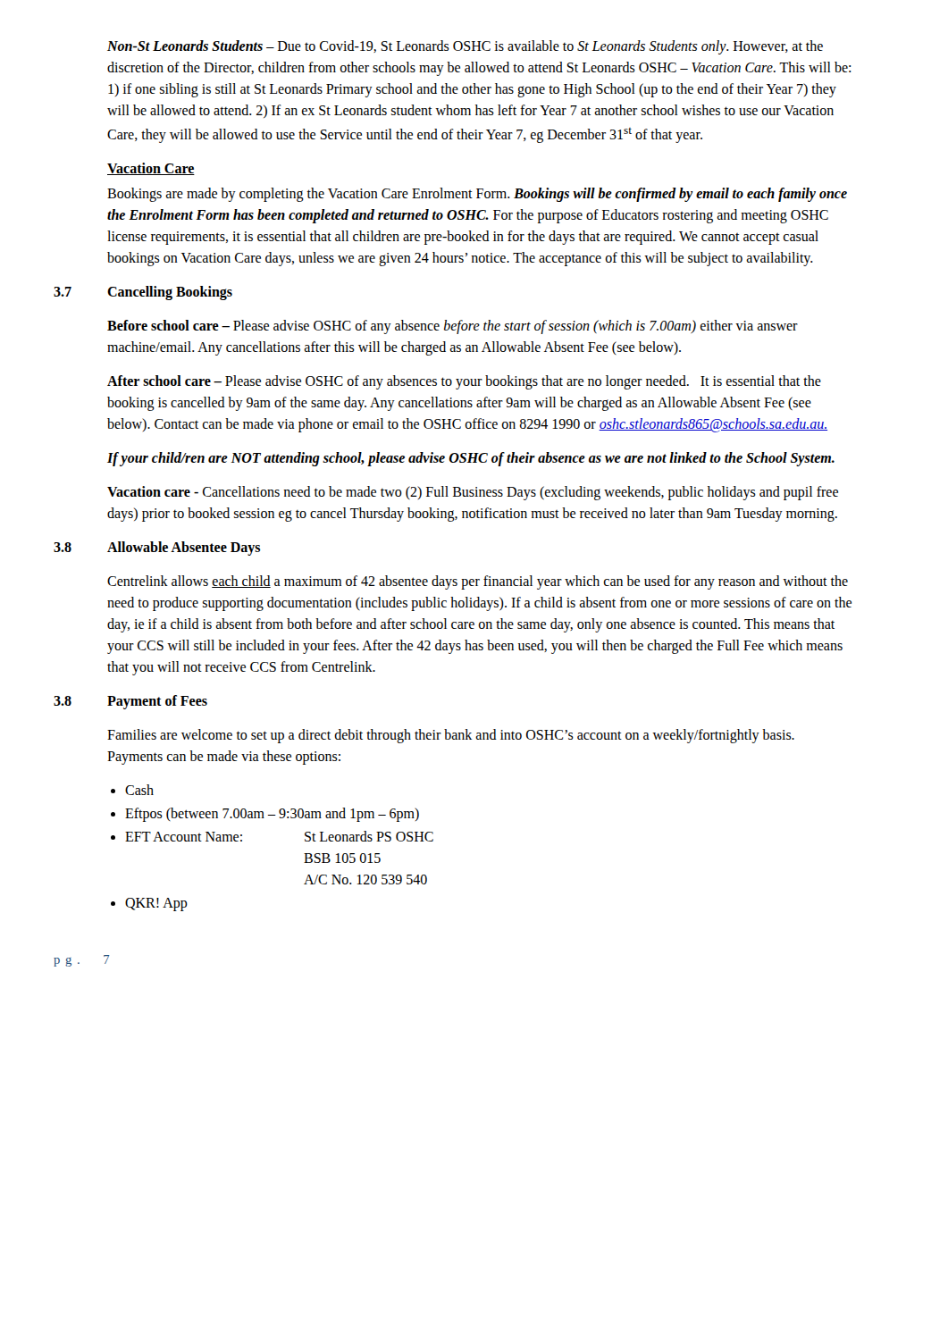Non-St Leonards Students – Due to Covid-19, St Leonards OSHC is available to St Leonards Students only. However, at the discretion of the Director, children from other schools may be allowed to attend St Leonards OSHC – Vacation Care. This will be: 1) if one sibling is still at St Leonards Primary school and the other has gone to High School (up to the end of their Year 7) they will be allowed to attend. 2) If an ex St Leonards student whom has left for Year 7 at another school wishes to use our Vacation Care, they will be allowed to use the Service until the end of their Year 7, eg December 31st of that year.
Vacation Care
Bookings are made by completing the Vacation Care Enrolment Form. Bookings will be confirmed by email to each family once the Enrolment Form has been completed and returned to OSHC. For the purpose of Educators rostering and meeting OSHC license requirements, it is essential that all children are pre-booked in for the days that are required. We cannot accept casual bookings on Vacation Care days, unless we are given 24 hours’ notice. The acceptance of this will be subject to availability.
3.7
Cancelling Bookings
Before school care – Please advise OSHC of any absence before the start of session (which is 7.00am) either via answer machine/email. Any cancellations after this will be charged as an Allowable Absent Fee (see below).
After school care – Please advise OSHC of any absences to your bookings that are no longer needed. It is essential that the booking is cancelled by 9am of the same day. Any cancellations after 9am will be charged as an Allowable Absent Fee (see below). Contact can be made via phone or email to the OSHC office on 8294 1990 or oshc.stleonards865@schools.sa.edu.au.
If your child/ren are NOT attending school, please advise OSHC of their absence as we are not linked to the School System.
Vacation care - Cancellations need to be made two (2) Full Business Days (excluding weekends, public holidays and pupil free days) prior to booked session eg to cancel Thursday booking, notification must be received no later than 9am Tuesday morning.
3.8
Allowable Absentee Days
Centrelink allows each child a maximum of 42 absentee days per financial year which can be used for any reason and without the need to produce supporting documentation (includes public holidays). If a child is absent from one or more sessions of care on the day, ie if a child is absent from both before and after school care on the same day, only one absence is counted. This means that your CCS will still be included in your fees. After the 42 days has been used, you will then be charged the Full Fee which means that you will not receive CCS from Centrelink.
3.8
Payment of Fees
Families are welcome to set up a direct debit through their bank and into OSHC’s account on a weekly/fortnightly basis.
Payments can be made via these options:
Cash
Eftpos (between 7.00am – 9:30am and 1pm – 6pm)
EFT Account Name:
St Leonards PS OSHC
BSB 105 015
A/C No. 120 539 540
QKR! App
p g . 7